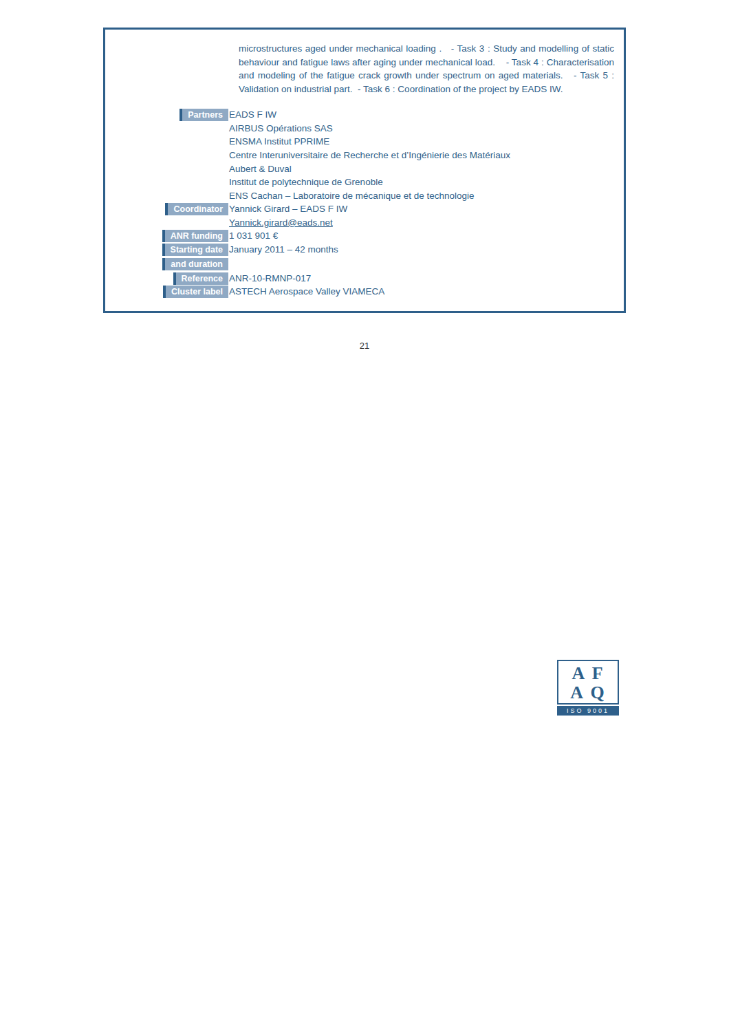microstructures aged under mechanical loading . - Task 3 : Study and modelling of static behaviour and fatigue laws after aging under mechanical load. - Task 4 : Characterisation and modeling of the fatigue crack growth under spectrum on aged materials. - Task 5 : Validation on industrial part. - Task 6 : Coordination of the project by EADS IW.
| Partners | EADS F IW AIRBUS Opérations SAS ENSMA Institut PPRIME Centre Interuniversitaire de Recherche et d’Ingénierie des Matériaux Aubert & Duval Institut de polytechnique de Grenoble ENS Cachan – Laboratoire de mécanique et de technologie |
| Coordinator | Yannick Girard – EADS F IW Yannick.girard@eads.net |
| ANR funding | 1 031 901 € |
| Starting date and duration | January 2011 – 42 months |
| Reference | ANR-10-RMNP-017 |
| Cluster label | ASTECH Aerospace Valley VIAMECA |
21
A F
A Q
ISO 9001